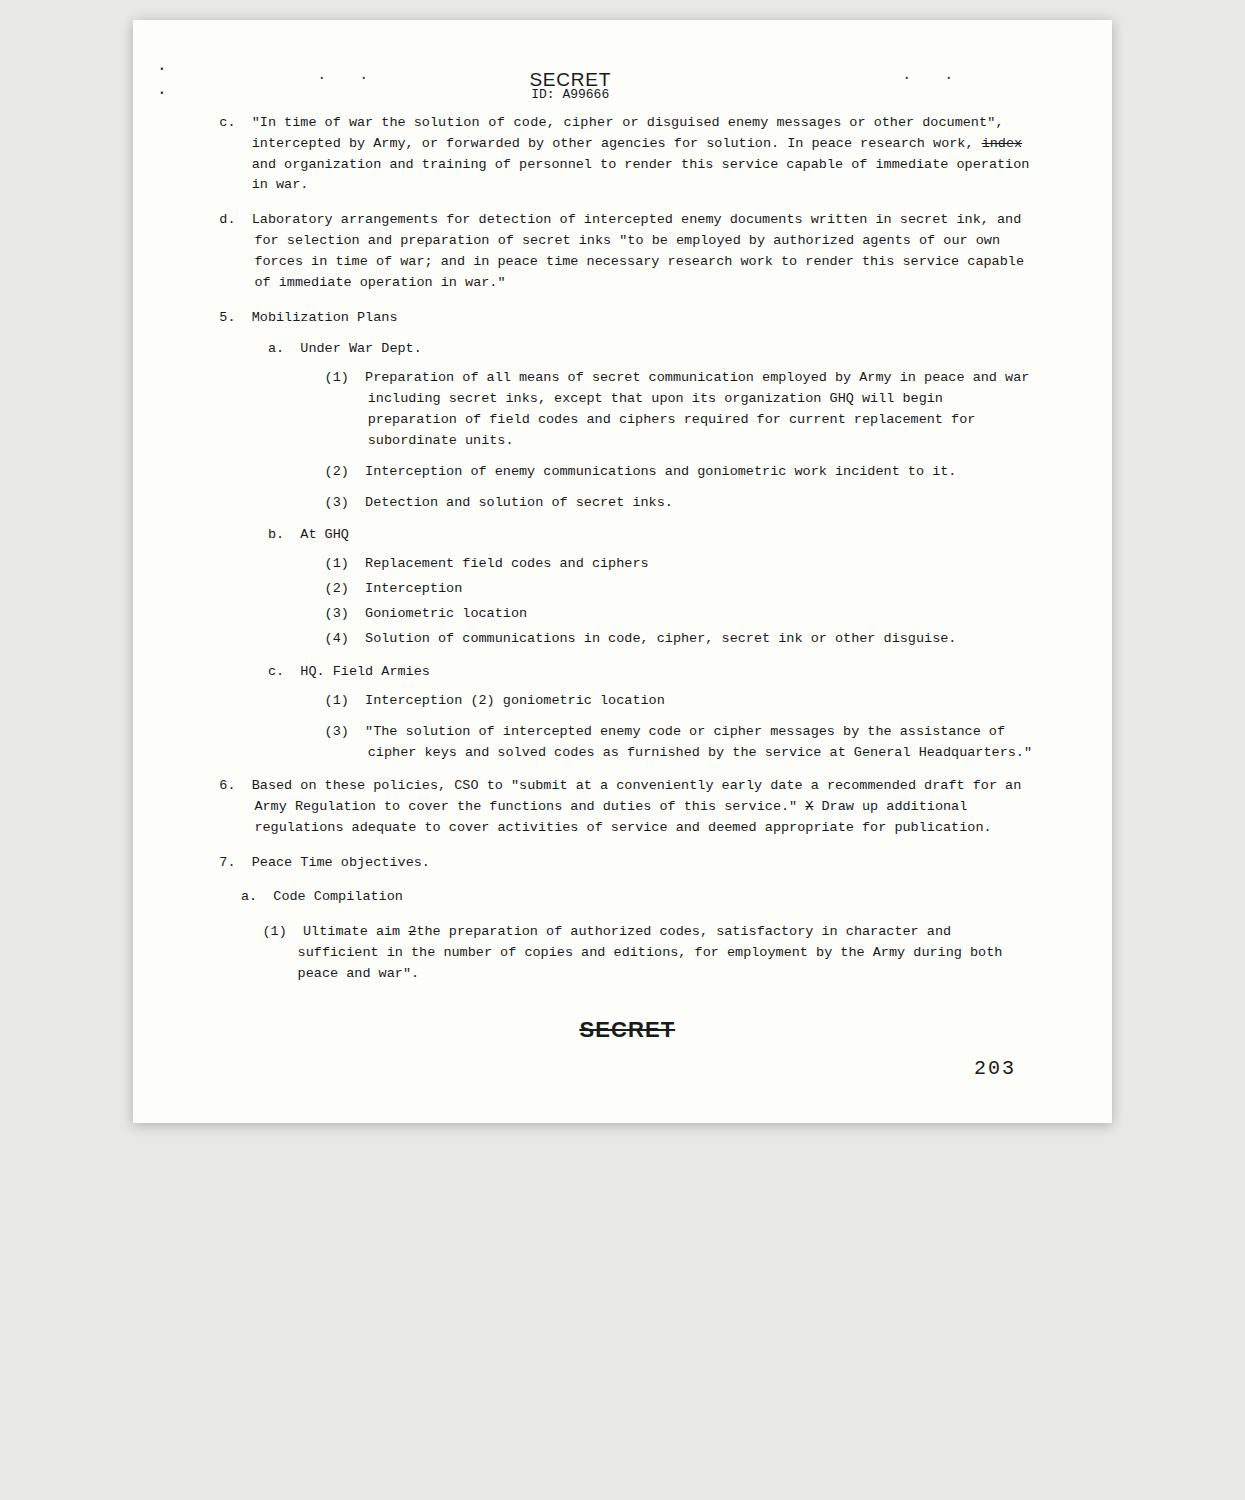.
.
.. .. SECRET ID: A99666
c. "In time of war the solution of code, cipher or disguised enemy messages or other document", intercepted by Army, or forwarded by other agencies for solution. In peace research work, index and organization and training of personnel to render this service capable of immediate operation in war.
d. Laboratory arrangements for detection of intercepted enemy documents written in secret ink, and for selection and preparation of secret inks "to be employed by authorized agents of our own forces in time of war; and in peace time necessary research work to render this service capable of immediate operation in war."
5. Mobilization Plans
a. Under War Dept.
(1) Preparation of all means of secret communication employed by Army in peace and war including secret inks, except that upon its organization GHQ will begin preparation of field codes and ciphers required for current replacement for subordinate units.
(2) Interception of enemy communications and goniometric work incident to it.
(3) Detection and solution of secret inks.
b. At GHQ
(1) Replacement field codes and ciphers
(2) Interception
(3) Goniometric location
(4) Solution of communications in code, cipher, secret ink or other disguise.
c. HQ. Field Armies
(1) Interception (2) goniometric location
(3) "The solution of intercepted enemy code or cipher messages by the assistance of cipher keys and solved codes as furnished by the service at General Headquarters."
6. Based on these policies, CSO to "submit at a conveniently early date a recommended draft for an Army Regulation to cover the functions and duties of this service." X Draw up additional regulations adequate to cover activities of service and deemed appropriate for publication.
7. Peace Time objectives.
a. Code Compilation
(1) Ultimate aim 2the preparation of authorized codes, satisfactory in character and sufficient in the number of copies and editions, for employment by the Army during both peace and war".
SECRET
203